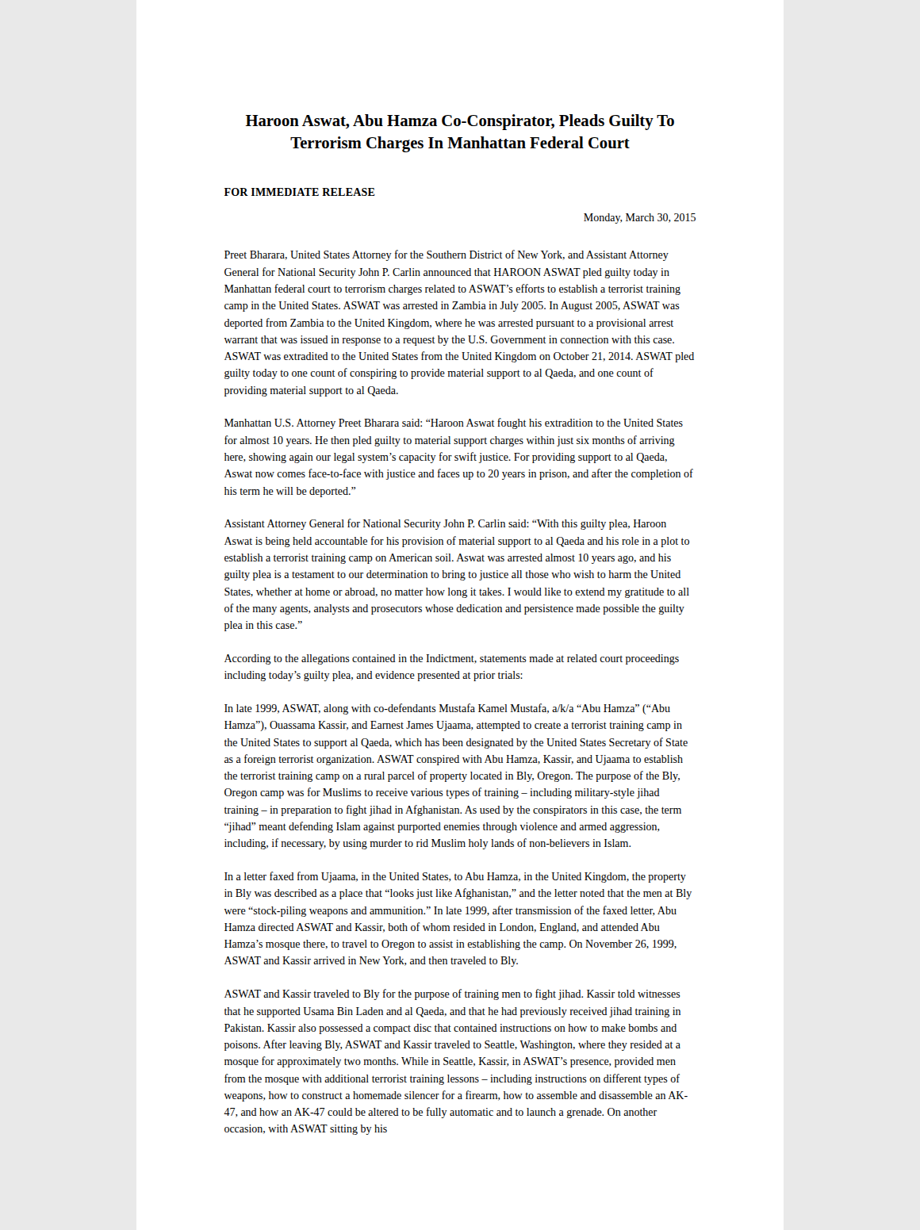Haroon Aswat, Abu Hamza Co-Conspirator, Pleads Guilty To Terrorism Charges In Manhattan Federal Court
FOR IMMEDIATE RELEASE
Monday, March 30, 2015
Preet Bharara, United States Attorney for the Southern District of New York, and Assistant Attorney General for National Security John P. Carlin announced that HAROON ASWAT pled guilty today in Manhattan federal court to terrorism charges related to ASWAT’s efforts to establish a terrorist training camp in the United States. ASWAT was arrested in Zambia in July 2005. In August 2005, ASWAT was deported from Zambia to the United Kingdom, where he was arrested pursuant to a provisional arrest warrant that was issued in response to a request by the U.S. Government in connection with this case. ASWAT was extradited to the United States from the United Kingdom on October 21, 2014. ASWAT pled guilty today to one count of conspiring to provide material support to al Qaeda, and one count of providing material support to al Qaeda.
Manhattan U.S. Attorney Preet Bharara said: “Haroon Aswat fought his extradition to the United States for almost 10 years. He then pled guilty to material support charges within just six months of arriving here, showing again our legal system’s capacity for swift justice. For providing support to al Qaeda, Aswat now comes face-to-face with justice and faces up to 20 years in prison, and after the completion of his term he will be deported.”
Assistant Attorney General for National Security John P. Carlin said: “With this guilty plea, Haroon Aswat is being held accountable for his provision of material support to al Qaeda and his role in a plot to establish a terrorist training camp on American soil. Aswat was arrested almost 10 years ago, and his guilty plea is a testament to our determination to bring to justice all those who wish to harm the United States, whether at home or abroad, no matter how long it takes. I would like to extend my gratitude to all of the many agents, analysts and prosecutors whose dedication and persistence made possible the guilty plea in this case.”
According to the allegations contained in the Indictment, statements made at related court proceedings including today’s guilty plea, and evidence presented at prior trials:
In late 1999, ASWAT, along with co-defendants Mustafa Kamel Mustafa, a/k/a “Abu Hamza” (“Abu Hamza”), Ouassama Kassir, and Earnest James Ujaama, attempted to create a terrorist training camp in the United States to support al Qaeda, which has been designated by the United States Secretary of State as a foreign terrorist organization. ASWAT conspired with Abu Hamza, Kassir, and Ujaama to establish the terrorist training camp on a rural parcel of property located in Bly, Oregon. The purpose of the Bly, Oregon camp was for Muslims to receive various types of training – including military-style jihad training – in preparation to fight jihad in Afghanistan. As used by the conspirators in this case, the term “jihad” meant defending Islam against purported enemies through violence and armed aggression, including, if necessary, by using murder to rid Muslim holy lands of non-believers in Islam.
In a letter faxed from Ujaama, in the United States, to Abu Hamza, in the United Kingdom, the property in Bly was described as a place that “looks just like Afghanistan,” and the letter noted that the men at Bly were “stock-piling weapons and ammunition.” In late 1999, after transmission of the faxed letter, Abu Hamza directed ASWAT and Kassir, both of whom resided in London, England, and attended Abu Hamza’s mosque there, to travel to Oregon to assist in establishing the camp. On November 26, 1999, ASWAT and Kassir arrived in New York, and then traveled to Bly.
ASWAT and Kassir traveled to Bly for the purpose of training men to fight jihad. Kassir told witnesses that he supported Usama Bin Laden and al Qaeda, and that he had previously received jihad training in Pakistan. Kassir also possessed a compact disc that contained instructions on how to make bombs and poisons. After leaving Bly, ASWAT and Kassir traveled to Seattle, Washington, where they resided at a mosque for approximately two months. While in Seattle, Kassir, in ASWAT’s presence, provided men from the mosque with additional terrorist training lessons – including instructions on different types of weapons, how to construct a homemade silencer for a firearm, how to assemble and disassemble an AK-47, and how an AK-47 could be altered to be fully automatic and to launch a grenade. On another occasion, with ASWAT sitting by his